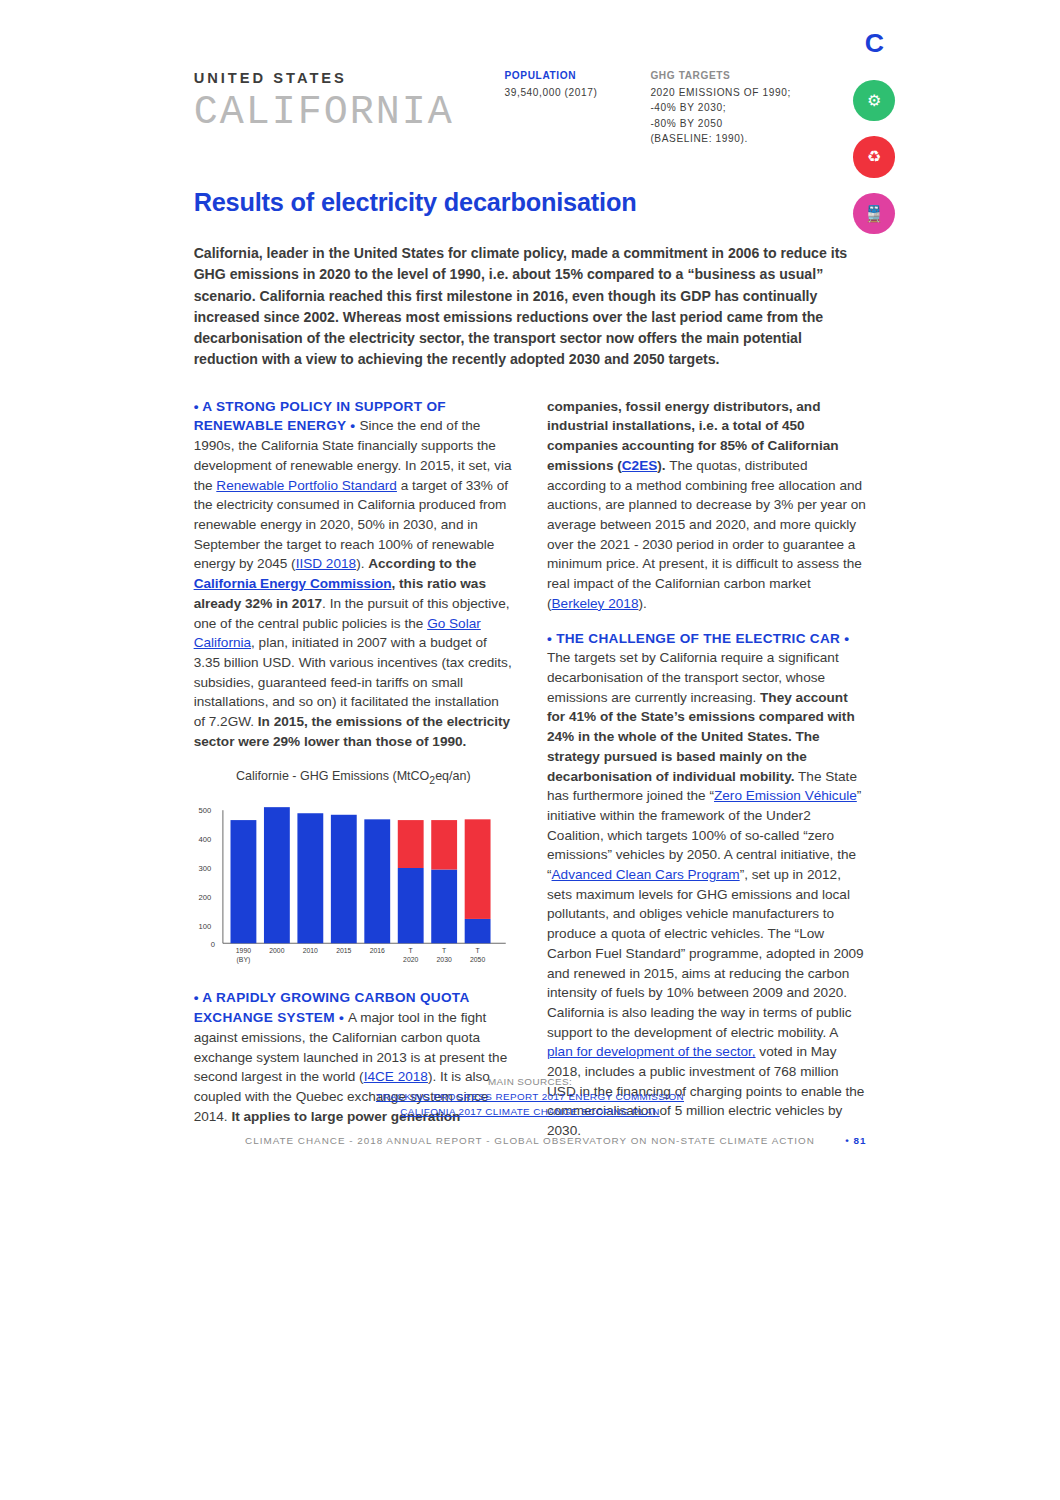C
⚙
♻
🚆
UNITED STATES
CALIFORNIA
POPULATION
39,540,000 (2017)
GHG TARGETS
2020 EMISSIONS OF 1990;
-40% BY 2030;
-80% BY 2050
(BASELINE: 1990).
Results of electricity decarbonisation
California, leader in the United States for climate policy, made a commitment in 2006 to reduce its GHG emissions in 2020 to the level of 1990, i.e. about 15% compared to a “business as usual” scenario. California reached this first milestone in 2016, even though its GDP has continually increased since 2002. Whereas most emissions reductions over the last period came from the decarbonisation of the electricity sector, the transport sector now offers the main potential reduction with a view to achieving the recently adopted 2030 and 2050 targets.
A STRONG POLICY IN SUPPORT OF RENEWABLE ENERGY Since the end of the 1990s, the California State financially supports the development of renewable energy. In 2015, it set, via the Renewable Portfolio Standard a target of 33% of the electricity consumed in California produced from renewable energy in 2020, 50% in 2030, and in September the target to reach 100% of renewable energy by 2045 (IISD 2018). According to the California Energy Commission, this ratio was already 32% in 2017. In the pursuit of this objective, one of the central public policies is the Go Solar California, plan, initiated in 2007 with a budget of 3.35 billion USD. With various incentives (tax credits, subsidies, guaranteed feed-in tariffs on small installations, and so on) it facilitated the installation of 7.2GW. In 2015, the emissions of the electricity sector were 29% lower than those of 1990.
Californie - GHG Emissions (MtCO2eq/an)
500 400 300 200 100 0 1990 (BY) 2000 2010 2015 2016 T 2020 T 2030 T 2050
A RAPIDLY GROWING CARBON QUOTA EXCHANGE SYSTEM A major tool in the fight against emissions, the Californian carbon quota exchange system launched in 2013 is at present the second largest in the world (I4CE 2018). It is also coupled with the Quebec exchange system since 2014. It applies to large power generation companies, fossil energy distributors, and industrial installations, i.e. a total of 450 companies accounting for 85% of Californian emissions (C2ES). The quotas, distributed according to a method combining free allocation and auctions, are planned to decrease by 3% per year on average between 2015 and 2020, and more quickly over the 2021 - 2030 period in order to guarantee a minimum price. At present, it is difficult to assess the real impact of the Californian carbon market (Berkeley 2018).
THE CHALLENGE OF THE ELECTRIC CAR The targets set by California require a significant decarbonisation of the transport sector, whose emissions are currently increasing. They account for 41% of the State’s emissions compared with 24% in the whole of the United States. The strategy pursued is based mainly on the decarbonisation of individual mobility. The State has furthermore joined the “Zero Emission Véhicule” initiative within the framework of the Under2 Coalition, which targets 100% of so-called “zero emissions” vehicles by 2050. A central initiative, the “Advanced Clean Cars Program”, set up in 2012, sets maximum levels for GHG emissions and local pollutants, and obliges vehicle manufacturers to produce a quota of electric vehicles. The “Low Carbon Fuel Standard” programme, adopted in 2009 and renewed in 2015, aims at reducing the carbon intensity of fuels by 10% between 2009 and 2020. California is also leading the way in terms of public support to the development of electric mobility. A plan for development of the sector, voted in May 2018, includes a public investment of 768 million USD in the financing of charging points to enable the commercialisation of 5 million electric vehicles by 2030.
MAIN SOURCES:
TRACKING PROGRESS REPORT 2017 ENERGY COMMISSION
CALIFONIA 2017 CLIMATE CHANGE SCOPING PLAN
CLIMATE CHANCE - 2018 ANNUAL REPORT - GLOBAL OBSERVATORY ON NON-STATE CLIMATE ACTION 81